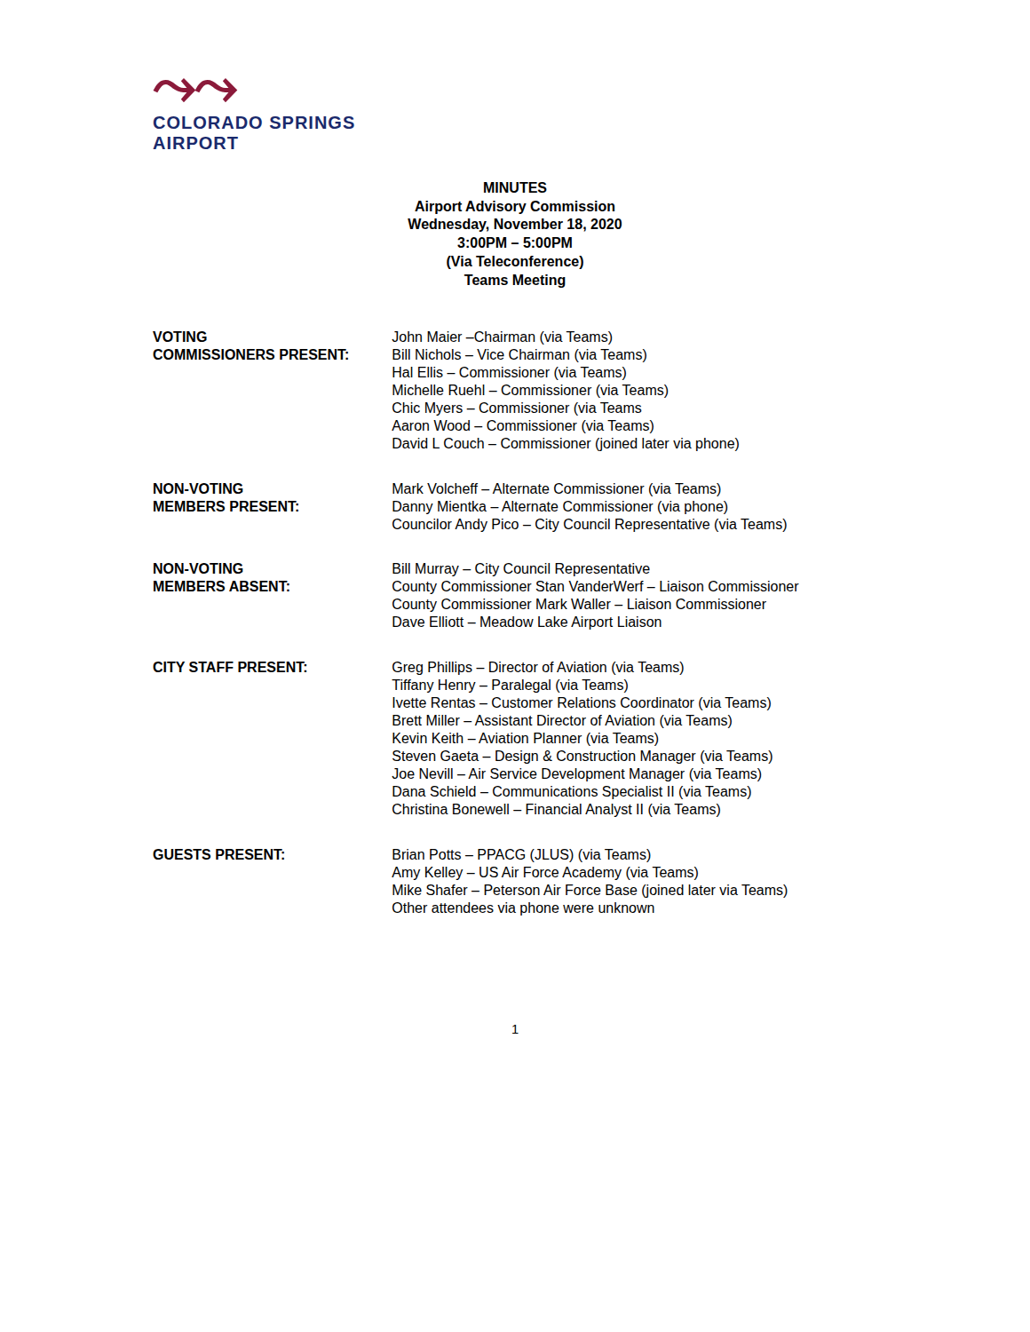⤳⤳
COLORADO SPRINGS
AIRPORT
MINUTES
Airport Advisory Commission
Wednesday, November 18, 2020
3:00PM – 5:00PM
(Via Teleconference)
Teams Meeting
| VOTING COMMISSIONERS PRESENT: | John Maier –Chairman (via Teams) Bill Nichols – Vice Chairman (via Teams) Hal Ellis – Commissioner (via Teams) Michelle Ruehl – Commissioner (via Teams) Chic Myers – Commissioner (via Teams Aaron Wood – Commissioner (via Teams) David L Couch – Commissioner (joined later via phone) |
| NON-VOTING MEMBERS PRESENT: | Mark Volcheff – Alternate Commissioner (via Teams) Danny Mientka – Alternate Commissioner (via phone) Councilor Andy Pico – City Council Representative (via Teams) |
| NON-VOTING MEMBERS ABSENT: | Bill Murray – City Council Representative County Commissioner Stan VanderWerf – Liaison Commissioner County Commissioner Mark Waller – Liaison Commissioner Dave Elliott – Meadow Lake Airport Liaison |
| CITY STAFF PRESENT: | Greg Phillips – Director of Aviation (via Teams) Tiffany Henry – Paralegal (via Teams) Ivette Rentas – Customer Relations Coordinator (via Teams) Brett Miller – Assistant Director of Aviation (via Teams) Kevin Keith – Aviation Planner (via Teams) Steven Gaeta – Design & Construction Manager (via Teams) Joe Nevill – Air Service Development Manager (via Teams) Dana Schield – Communications Specialist II (via Teams) Christina Bonewell – Financial Analyst II (via Teams) |
| GUESTS PRESENT: | Brian Potts – PPACG (JLUS) (via Teams) Amy Kelley – US Air Force Academy (via Teams) Mike Shafer – Peterson Air Force Base (joined later via Teams) Other attendees via phone were unknown |
1